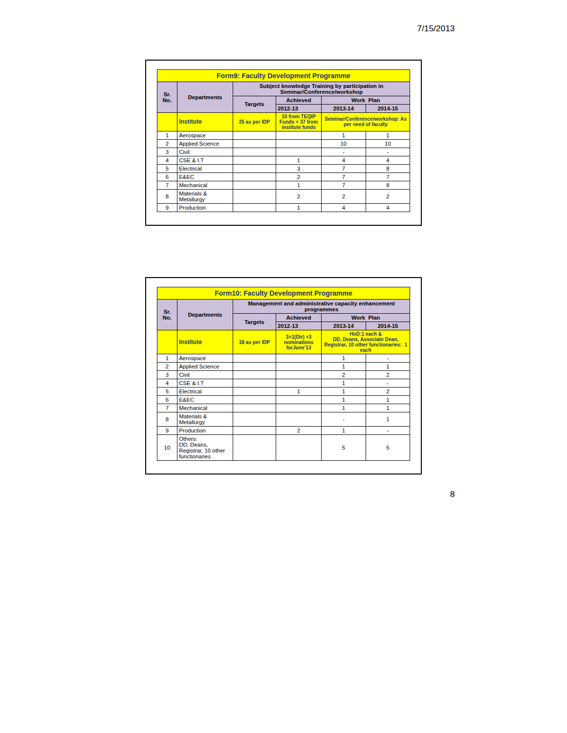7/15/2013
Form9: Faculty Development Programme
| Sr. No. | Departments | Subject knowledge Training by participation in Seminar/Conference/workshop |
| --- | --- | --- |
| Targets | Achieved | Work Plan |
| 2012-13 | 2013-14 | 2014-15 |
| | Institute | 25 as per IDP | 10 from TEQIP Funds + 37 from institute funds | Seminar/Conference/workshop: As per need of faculty |
| 1 | Aerospace | | | 1 | 1 |
| 2 | Applied Science | | | 10 | 10 |
| 3 | Civil | | | - | - |
| 4 | CSE & I.T | | 1 | 4 | 4 |
| 5 | Electrical | | 3 | 7 | 8 |
| 6 | E&EC | | 2 | 7 | 7 |
| 7 | Mechanical | | 1 | 7 | 8 |
| 8 | Materials & Metallurgy | | 2 | 2 | 2 |
| 9 | Production | | 1 | 4 | 4 |
Form10: Faculty Development Programme
| Sr. No. | Departments | Management and administrative capacity enhancement programmes |
| --- | --- | --- |
| Targets | Achieved | Work Plan |
| 2012-13 | 2013-14 | 2014-15 |
| | Institute | 18 as per IDP | 3+1(Dir) +3 nominations forJune’13 | HoD:1 each & DD, Deans, Associate Dean, Registrar, 10 other functionaries: 1 each |
| 1 | Aerospace | | | 1 | - |
| 2 | Applied Science | | | 1 | 1 |
| 3 | Civil | | | 2 | 2 |
| 4 | CSE & I.T | | | 1 | - |
| 5 | Electrical | | 1 | 1 | 2 |
| 6 | E&EC | | | 1 | 1 |
| 7 | Mechanical | | | 1 | 1 |
| 8 | Materials & Metallurgy | | | - | 1 |
| 9 | Production | | 2 | 1 | - |
| 10 | Others: DD, Deans, Registrar, 10 other functionaries | | | 5 | 5 |
8